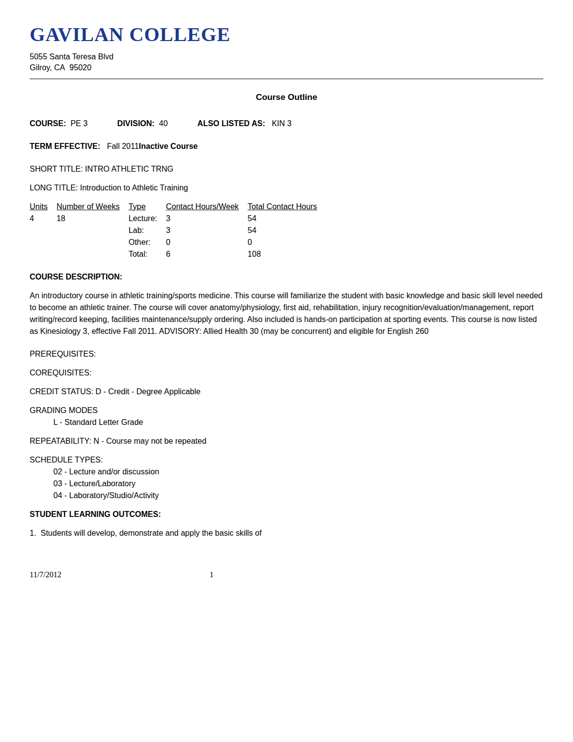GAVILAN COLLEGE
5055 Santa Teresa Blvd
Gilroy, CA 95020
Course Outline
COURSE: PE 3 DIVISION: 40 ALSO LISTED AS: KIN 3
TERM EFFECTIVE: Fall 2011 Inactive Course
SHORT TITLE: INTRO ATHLETIC TRNG
LONG TITLE: Introduction to Athletic Training
| Units | Number of Weeks | Type | Contact Hours/Week | Total Contact Hours |
| --- | --- | --- | --- | --- |
| 4 | 18 | Lecture: | 3 | 54 |
| | | Lab: | 3 | 54 |
| | | Other: | 0 | 0 |
| | | Total: | 6 | 108 |
COURSE DESCRIPTION:
An introductory course in athletic training/sports medicine. This course will familiarize the student with basic knowledge and basic skill level needed to become an athletic trainer. The course will cover anatomy/physiology, first aid, rehabilitation, injury recognition/evaluation/management, report writing/record keeping, facilities maintenance/supply ordering. Also included is hands-on participation at sporting events. This course is now listed as Kinesiology 3, effective Fall 2011. ADVISORY: Allied Health 30 (may be concurrent) and eligible for English 260
PREREQUISITES:
COREQUISITES:
CREDIT STATUS: D - Credit - Degree Applicable
GRADING MODES
L - Standard Letter Grade
REPEATABILITY: N - Course may not be repeated
SCHEDULE TYPES:
02 - Lecture and/or discussion
03 - Lecture/Laboratory
04 - Laboratory/Studio/Activity
STUDENT LEARNING OUTCOMES:
1. Students will develop, demonstrate and apply the basic skills of
11/7/2012 1